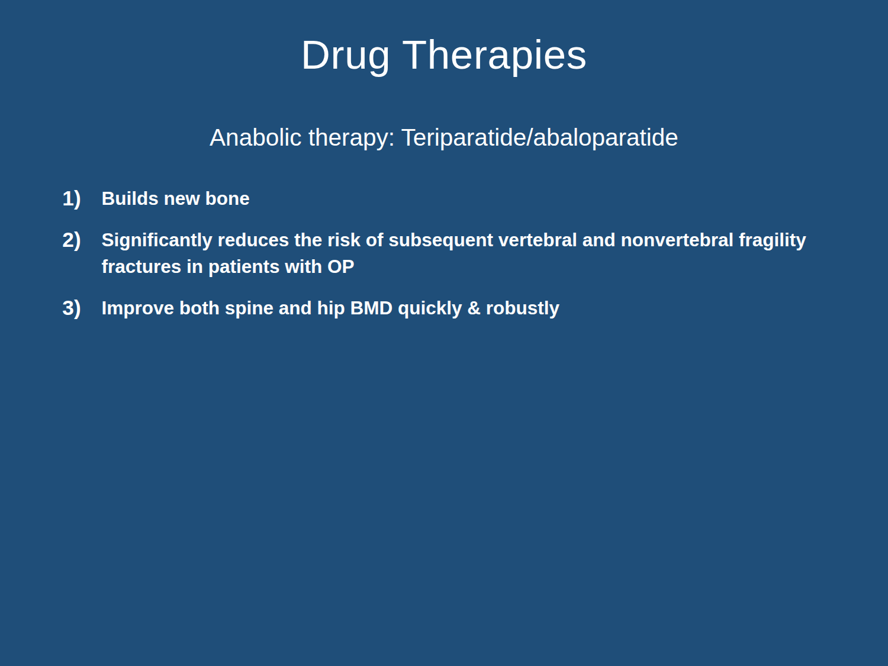Drug Therapies
Anabolic therapy: Teriparatide/abaloparatide
Builds new bone
Significantly reduces the risk of subsequent vertebral and nonvertebral fragility fractures in patients with OP
Improve both spine and hip BMD quickly & robustly